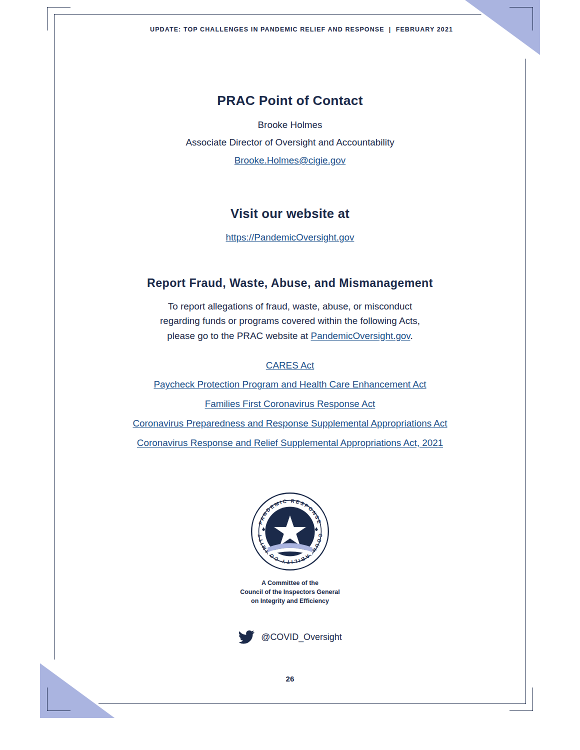Update: Top Challenges in Pandemic Relief and Response | February 2021
PRAC Point of Contact
Brooke Holmes
Associate Director of Oversight and Accountability
Brooke.Holmes@cigie.gov
Visit our website at
https://PandemicOversight.gov
Report Fraud, Waste, Abuse, and Mismanagement
To report allegations of fraud, waste, abuse, or misconduct
regarding funds or programs covered within the following Acts,
please go to the PRAC website at PandemicOversight.gov.
CARES Act
Paycheck Protection Program and Health Care Enhancement Act
Families First Coronavirus Response Act
Coronavirus Preparedness and Response Supplemental Appropriations Act
Coronavirus Response and Relief Supplemental Appropriations Act, 2021
PANDEMIC RESPONSE ACCOUNTABILITY COMMITTEE
A Committee of the
Council of the Inspectors General
on Integrity and Efficiency
@COVID_Oversight
26